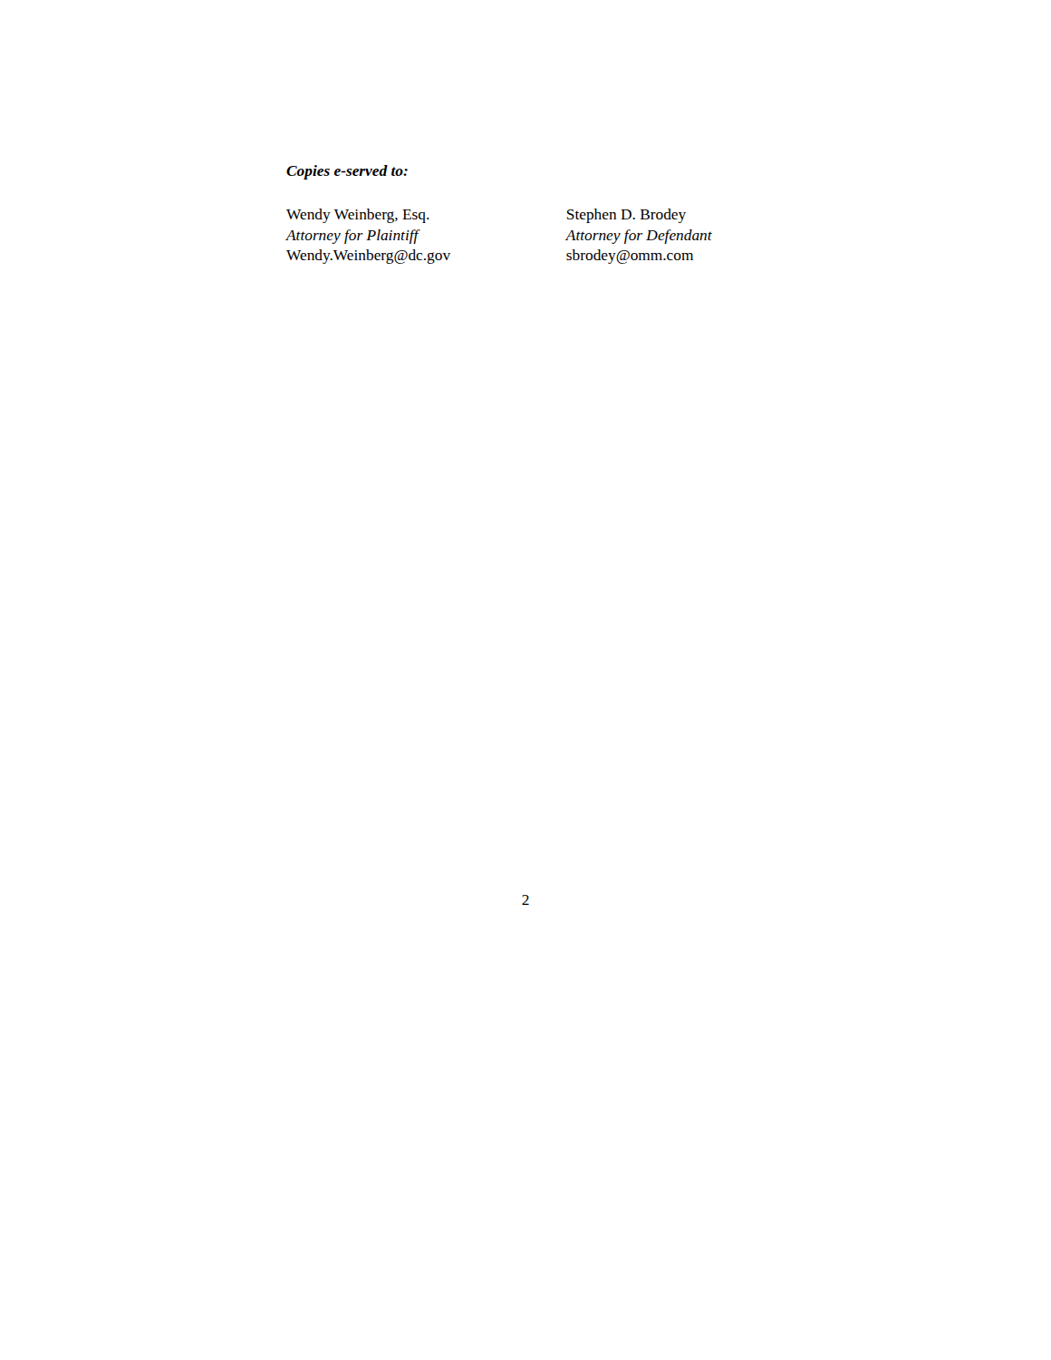Copies e-served to:
| Wendy Weinberg, Esq. Attorney for Plaintiff Wendy.Weinberg@dc.gov | Stephen D. Brodey Attorney for Defendant sbrodey@omm.com |
2